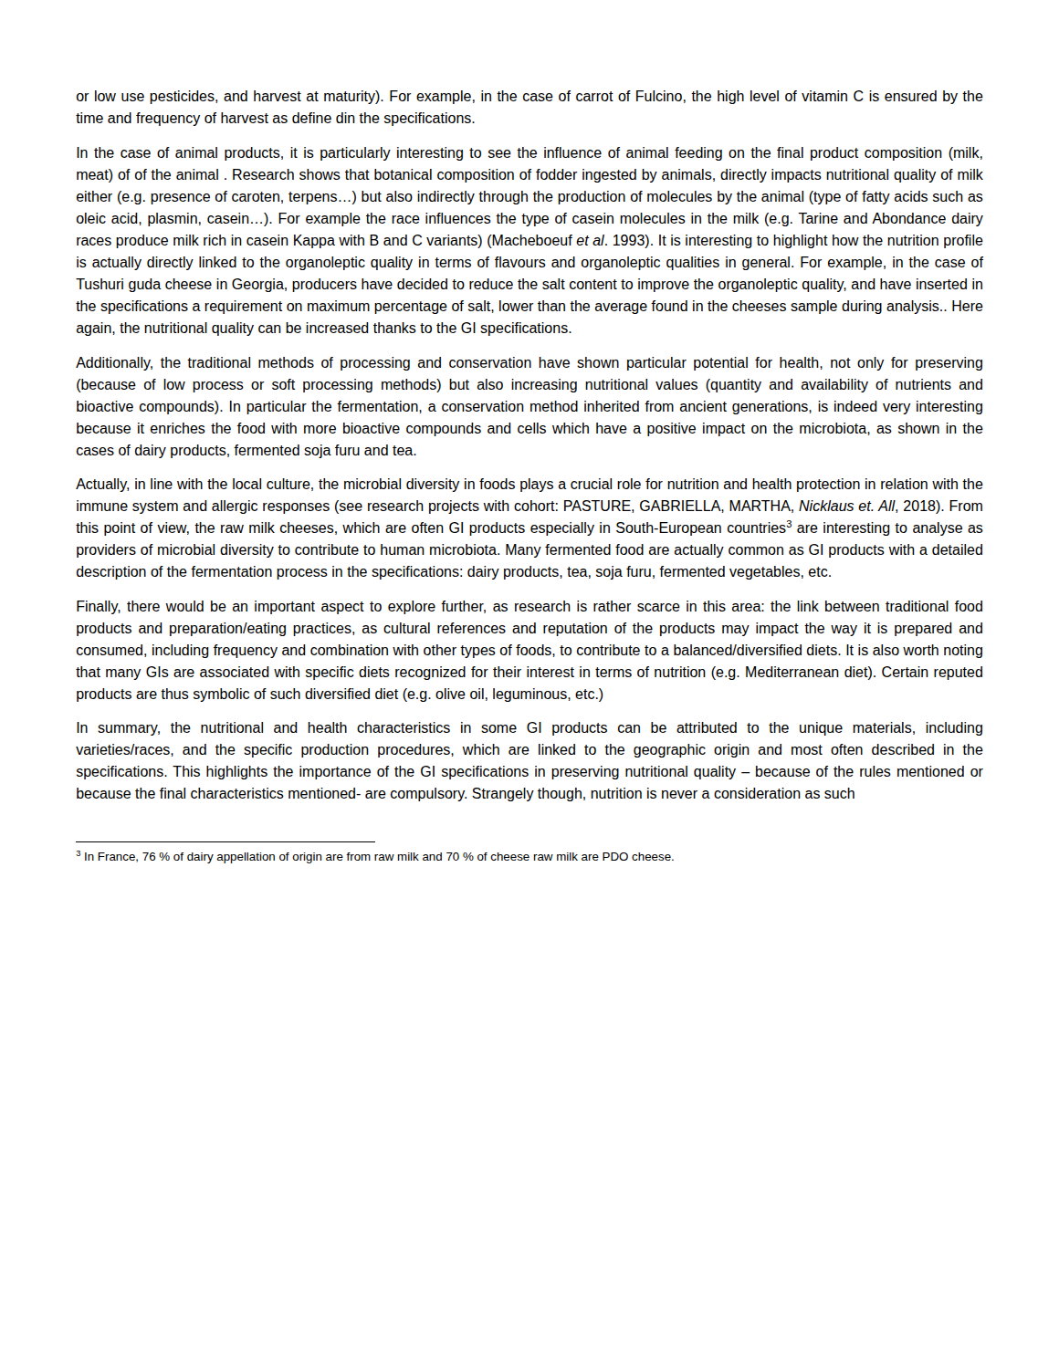or low use pesticides, and harvest at maturity). For example, in the case of carrot of Fulcino, the high level of vitamin C is ensured by the time and frequency of harvest as define din the specifications.
In the case of animal products, it is particularly interesting to see the influence of animal feeding on the final product composition (milk, meat) of of the animal . Research shows that botanical composition of fodder ingested by animals, directly impacts nutritional quality of milk either (e.g. presence of caroten, terpens…) but also indirectly through the production of molecules by the animal (type of fatty acids such as oleic acid, plasmin, casein…). For example the race influences the type of casein molecules in the milk (e.g. Tarine and Abondance dairy races produce milk rich in casein Kappa with B and C variants) (Macheboeuf et al. 1993). It is interesting to highlight how the nutrition profile is actually directly linked to the organoleptic quality in terms of flavours and organoleptic qualities in general. For example, in the case of Tushuri guda cheese in Georgia, producers have decided to reduce the salt content to improve the organoleptic quality, and have inserted in the specifications a requirement on maximum percentage of salt, lower than the average found in the cheeses sample during analysis.. Here again, the nutritional quality can be increased thanks to the GI specifications.
Additionally, the traditional methods of processing and conservation have shown particular potential for health, not only for preserving (because of low process or soft processing methods) but also increasing nutritional values (quantity and availability of nutrients and bioactive compounds). In particular the fermentation, a conservation method inherited from ancient generations, is indeed very interesting because it enriches the food with more bioactive compounds and cells which have a positive impact on the microbiota, as shown in the cases of dairy products, fermented soja furu and tea.
Actually, in line with the local culture, the microbial diversity in foods plays a crucial role for nutrition and health protection in relation with the immune system and allergic responses (see research projects with cohort: PASTURE, GABRIELLA, MARTHA, Nicklaus et. All, 2018). From this point of view, the raw milk cheeses, which are often GI products especially in South-European countries3 are interesting to analyse as providers of microbial diversity to contribute to human microbiota. Many fermented food are actually common as GI products with a detailed description of the fermentation process in the specifications: dairy products, tea, soja furu, fermented vegetables, etc.
Finally, there would be an important aspect to explore further, as research is rather scarce in this area: the link between traditional food products and preparation/eating practices, as cultural references and reputation of the products may impact the way it is prepared and consumed, including frequency and combination with other types of foods, to contribute to a balanced/diversified diets. It is also worth noting that many GIs are associated with specific diets recognized for their interest in terms of nutrition (e.g. Mediterranean diet). Certain reputed products are thus symbolic of such diversified diet (e.g. olive oil, leguminous, etc.)
In summary, the nutritional and health characteristics in some GI products can be attributed to the unique materials, including varieties/races, and the specific production procedures, which are linked to the geographic origin and most often described in the specifications. This highlights the importance of the GI specifications in preserving nutritional quality – because of the rules mentioned or because the final characteristics mentioned- are compulsory. Strangely though, nutrition is never a consideration as such
3 In France, 76 % of dairy appellation of origin are from raw milk and 70 % of cheese raw milk are PDO cheese.